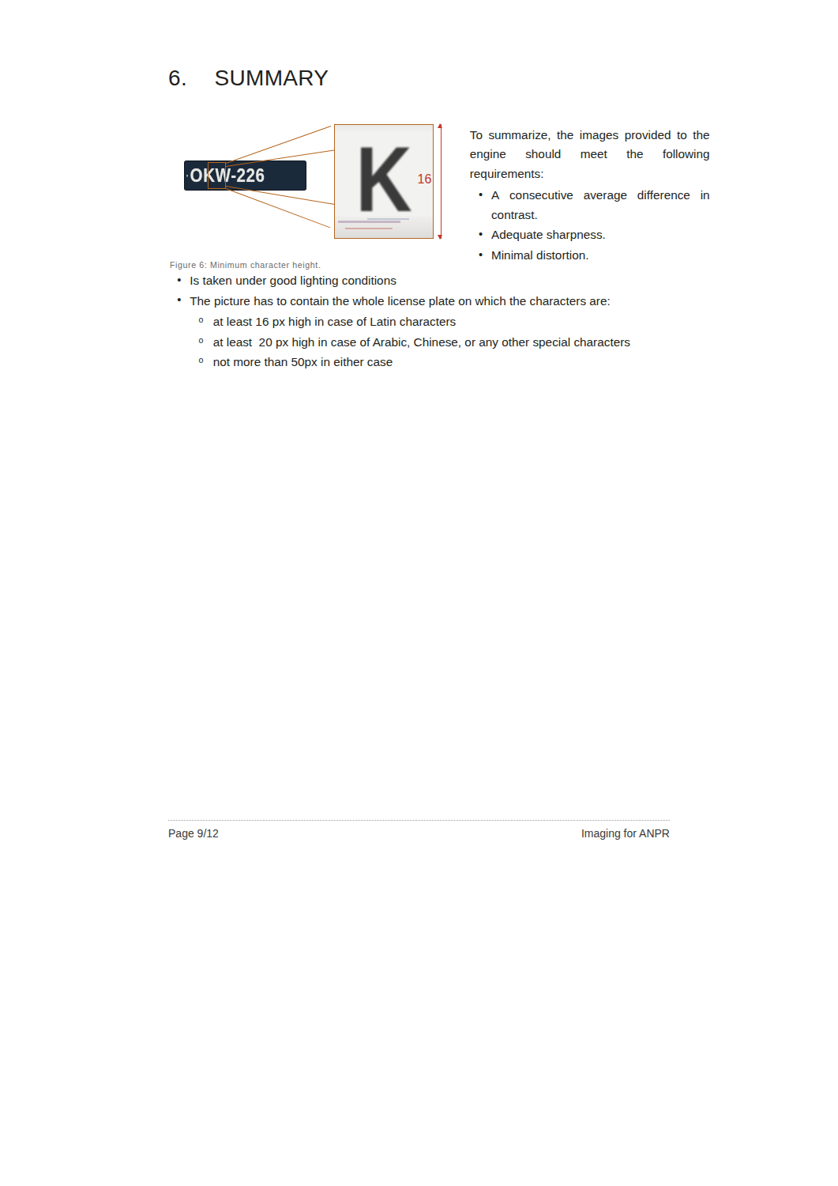6. SUMMARY
OKW-226
K
16
Figure 6: Minimum character height.
To summarize, the images provided to the engine should meet the following requirements:
A consecutive average difference in contrast.
Adequate sharpness.
Minimal distortion.
Is taken under good lighting conditions
The picture has to contain the whole license plate on which the characters are:
at least 16 px high in case of Latin characters
at least 20 px high in case of Arabic, Chinese, or any other special characters
not more than 50px in either case
Page 9/12
Imaging for ANPR